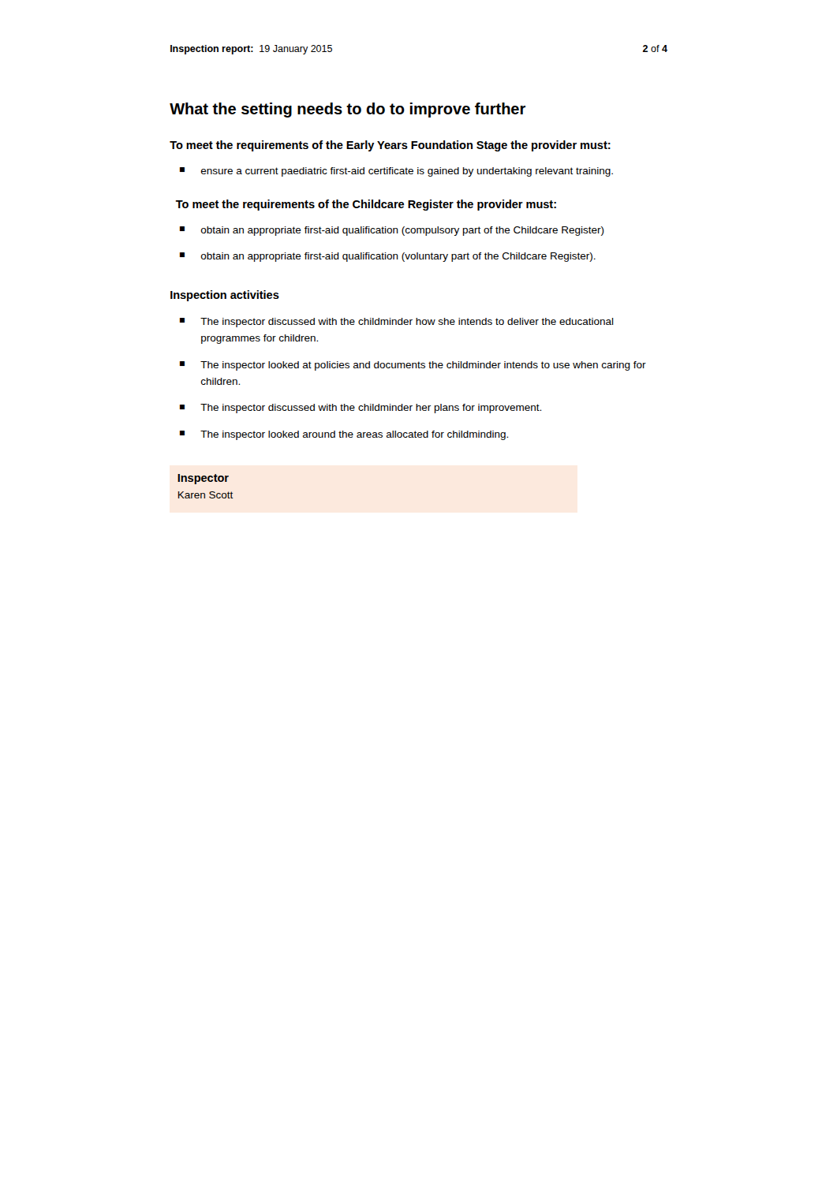Inspection report: 19 January 2015
2 of 4
What the setting needs to do to improve further
To meet the requirements of the Early Years Foundation Stage the provider must:
ensure a current paediatric first-aid certificate is gained by undertaking relevant training.
To meet the requirements of the Childcare Register the provider must:
obtain an appropriate first-aid qualification (compulsory part of the Childcare Register)
obtain an appropriate first-aid qualification (voluntary part of the Childcare Register).
Inspection activities
The inspector discussed with the childminder how she intends to deliver the educational programmes for children.
The inspector looked at policies and documents the childminder intends to use when caring for children.
The inspector discussed with the childminder her plans for improvement.
The inspector looked around the areas allocated for childminding.
Inspector
Karen Scott